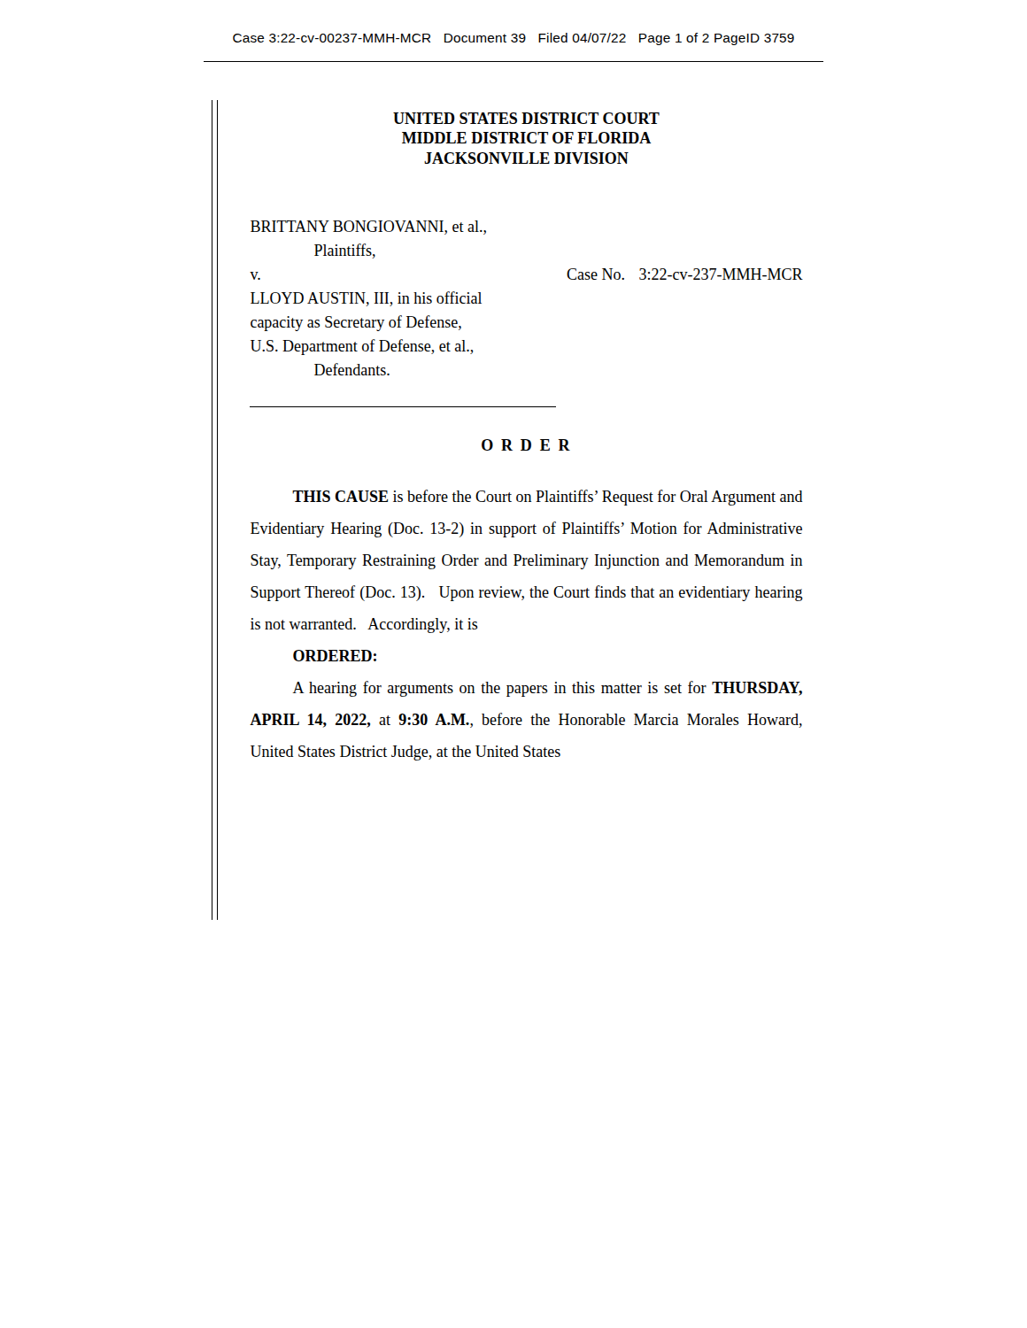Case 3:22-cv-00237-MMH-MCR Document 39 Filed 04/07/22 Page 1 of 2 PageID 3759
UNITED STATES DISTRICT COURT
MIDDLE DISTRICT OF FLORIDA
JACKSONVILLE DIVISION
BRITTANY BONGIOVANNI, et al.,
Plaintiffs,
v.
Case No. 3:22-cv-237-MMH-MCR
LLOYD AUSTIN, III, in his official
capacity as Secretary of Defense,
U.S. Department of Defense, et al.,
Defendants.
O R D E R
THIS CAUSE is before the Court on Plaintiffs’ Request for Oral Argument and Evidentiary Hearing (Doc. 13-2) in support of Plaintiffs’ Motion for Administrative Stay, Temporary Restraining Order and Preliminary Injunction and Memorandum in Support Thereof (Doc. 13). Upon review, the Court finds that an evidentiary hearing is not warranted. Accordingly, it is
ORDERED:
A hearing for arguments on the papers in this matter is set for THURSDAY, APRIL 14, 2022, at 9:30 A.M., before the Honorable Marcia Morales Howard, United States District Judge, at the United States